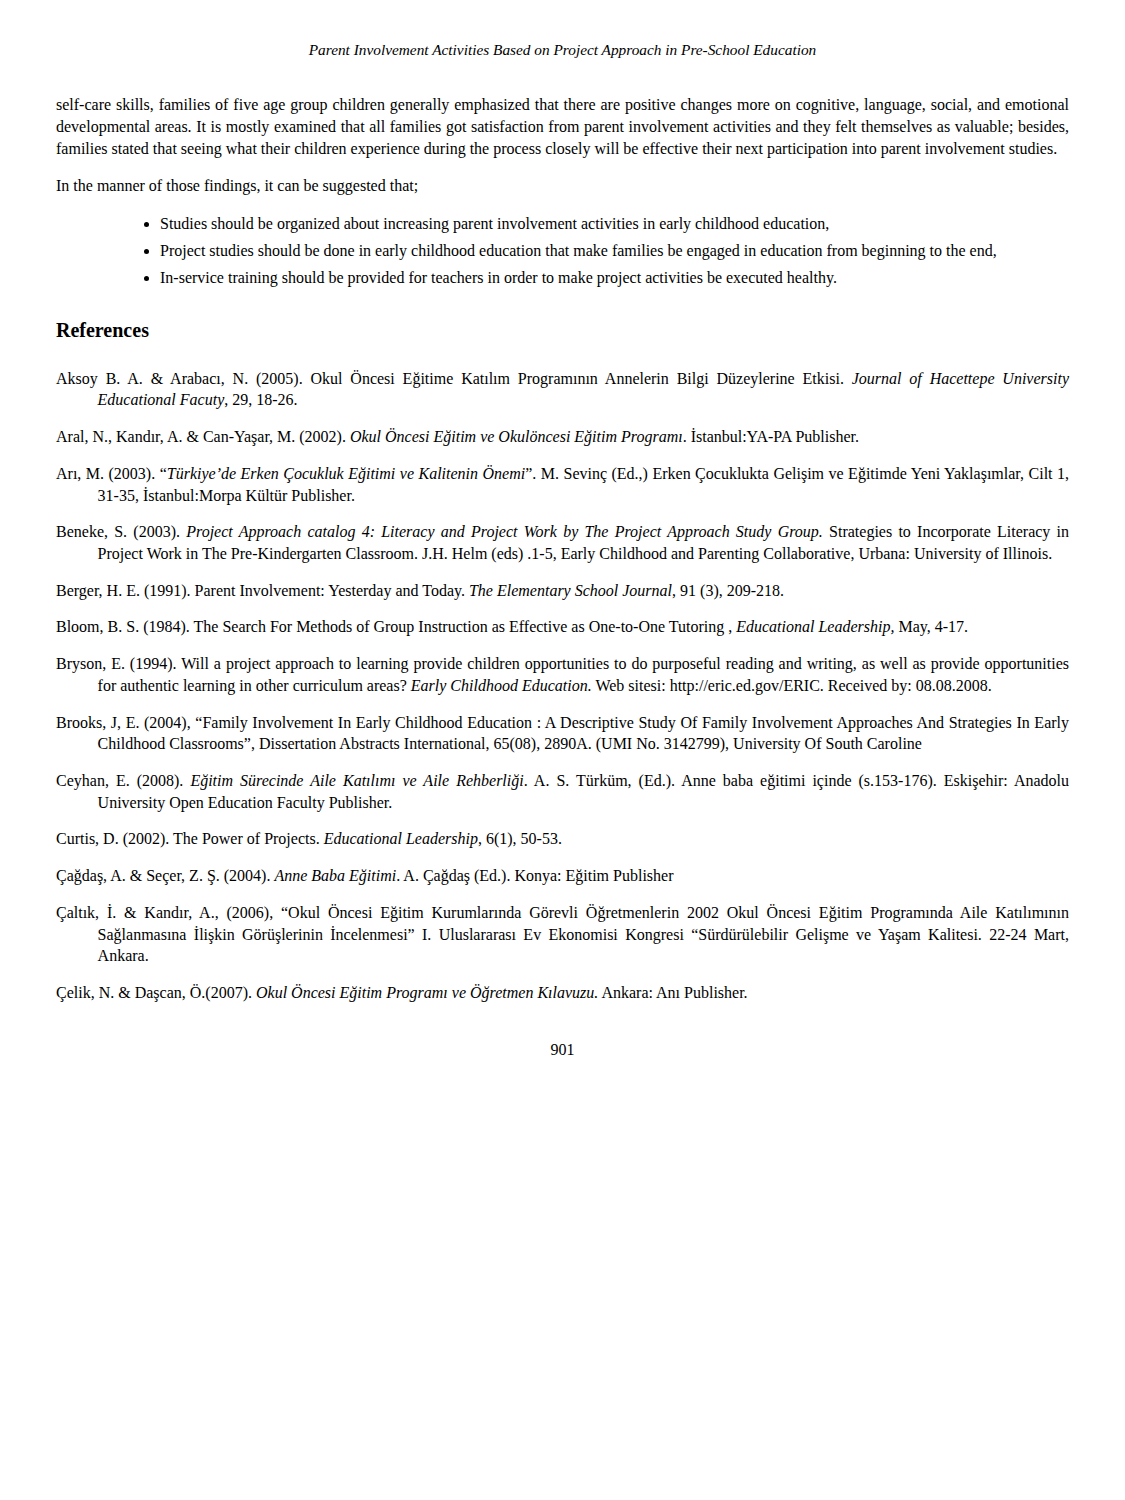Parent Involvement Activities Based on Project Approach in Pre-School Education
self-care skills, families of five age group children generally emphasized that there are positive changes more on cognitive, language, social, and emotional developmental areas. It is mostly examined that all families got satisfaction from parent involvement activities and they felt themselves as valuable; besides, families stated that seeing what their children experience during the process closely will be effective their next participation into parent involvement studies.
In the manner of those findings, it can be suggested that;
Studies should be organized about increasing parent involvement activities in early childhood education,
Project studies should be done in early childhood education that make families be engaged in education from beginning to the end,
In-service training should be provided for teachers in order to make project activities be executed healthy.
References
Aksoy B. A. & Arabacı, N. (2005). Okul Öncesi Eğitime Katılım Programının Annelerin Bilgi Düzeylerine Etkisi. Journal of Hacettepe University Educational Facuty, 29, 18-26.
Aral, N., Kandır, A. & Can-Yaşar, M. (2002). Okul Öncesi Eğitim ve Okulöncesi Eğitim Programı. İstanbul:YA-PA Publisher.
Arı, M. (2003). “Türkiye’de Erken Çocukluk Eğitimi ve Kalitenin Önemi”. M. Sevinç (Ed.,) Erken Çocuklukta Gelişim ve Eğitimde Yeni Yaklaşımlar, Cilt 1, 31-35, İstanbul:Morpa Kültür Publisher.
Beneke, S. (2003). Project Approach catalog 4: Literacy and Project Work by The Project Approach Study Group. Strategies to Incorporate Literacy in Project Work in The Pre-Kindergarten Classroom. J.H. Helm (eds) .1-5, Early Childhood and Parenting Collaborative, Urbana: University of Illinois.
Berger, H. E. (1991). Parent Involvement: Yesterday and Today. The Elementary School Journal, 91 (3), 209-218.
Bloom, B. S. (1984). The Search For Methods of Group Instruction as Effective as One-to-One Tutoring , Educational Leadership, May, 4-17.
Bryson, E. (1994). Will a project approach to learning provide children opportunities to do purposeful reading and writing, as well as provide opportunities for authentic learning in other curriculum areas? Early Childhood Education. Web sitesi: http://eric.ed.gov/ERIC. Received by: 08.08.2008.
Brooks, J, E. (2004), “Family Involvement In Early Childhood Education : A Descriptive Study Of Family Involvement Approaches And Strategies In Early Childhood Classrooms”, Dissertation Abstracts International, 65(08), 2890A. (UMI No. 3142799), University Of South Caroline
Ceyhan, E. (2008). Eğitim Sürecinde Aile Katılımı ve Aile Rehberliği. A. S. Türküm, (Ed.). Anne baba eğitimi içinde (s.153-176). Eskişehir: Anadolu University Open Education Faculty Publisher.
Curtis, D. (2002). The Power of Projects. Educational Leadership, 6(1), 50-53.
Çağdaş, A. & Seçer, Z. Ş. (2004). Anne Baba Eğitimi. A. Çağdaş (Ed.). Konya: Eğitim Publisher
Çaltık, İ. & Kandır, A., (2006), “Okul Öncesi Eğitim Kurumlarında Görevli Öğretmenlerin 2002 Okul Öncesi Eğitim Programında Aile Katılımının Sağlanmasına İlişkin Görüşlerinin İncelenmesi” I. Uluslararası Ev Ekonomisi Kongresi “Sürdürülebilir Gelişme ve Yaşam Kalitesi. 22-24 Mart, Ankara.
Çelik, N. & Daşcan, Ö.(2007). Okul Öncesi Eğitim Programı ve Öğretmen Kılavuzu. Ankara: Anı Publisher.
901